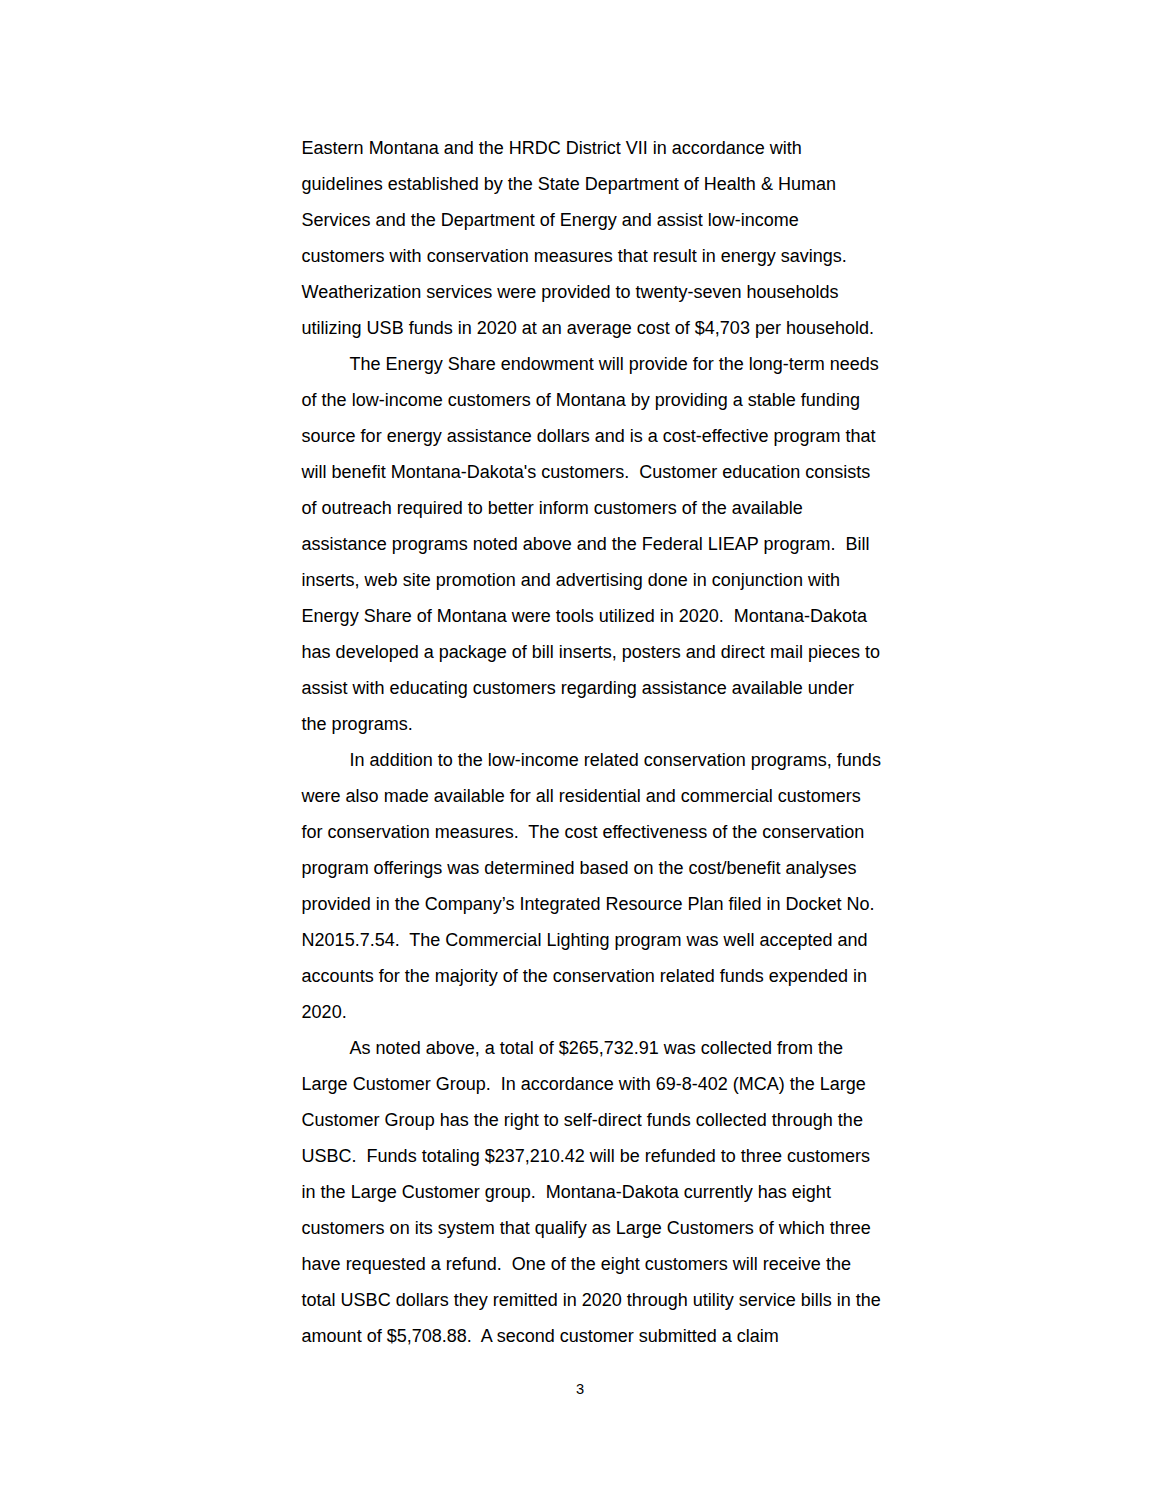Eastern Montana and the HRDC District VII in accordance with guidelines established by the State Department of Health & Human Services and the Department of Energy and assist low-income customers with conservation measures that result in energy savings. Weatherization services were provided to twenty-seven households utilizing USB funds in 2020 at an average cost of $4,703 per household.
The Energy Share endowment will provide for the long-term needs of the low-income customers of Montana by providing a stable funding source for energy assistance dollars and is a cost-effective program that will benefit Montana-Dakota's customers. Customer education consists of outreach required to better inform customers of the available assistance programs noted above and the Federal LIEAP program. Bill inserts, web site promotion and advertising done in conjunction with Energy Share of Montana were tools utilized in 2020. Montana-Dakota has developed a package of bill inserts, posters and direct mail pieces to assist with educating customers regarding assistance available under the programs.
In addition to the low-income related conservation programs, funds were also made available for all residential and commercial customers for conservation measures. The cost effectiveness of the conservation program offerings was determined based on the cost/benefit analyses provided in the Company’s Integrated Resource Plan filed in Docket No. N2015.7.54. The Commercial Lighting program was well accepted and accounts for the majority of the conservation related funds expended in 2020.
As noted above, a total of $265,732.91 was collected from the Large Customer Group. In accordance with 69-8-402 (MCA) the Large Customer Group has the right to self-direct funds collected through the USBC. Funds totaling $237,210.42 will be refunded to three customers in the Large Customer group. Montana-Dakota currently has eight customers on its system that qualify as Large Customers of which three have requested a refund. One of the eight customers will receive the total USBC dollars they remitted in 2020 through utility service bills in the amount of $5,708.88. A second customer submitted a claim
3